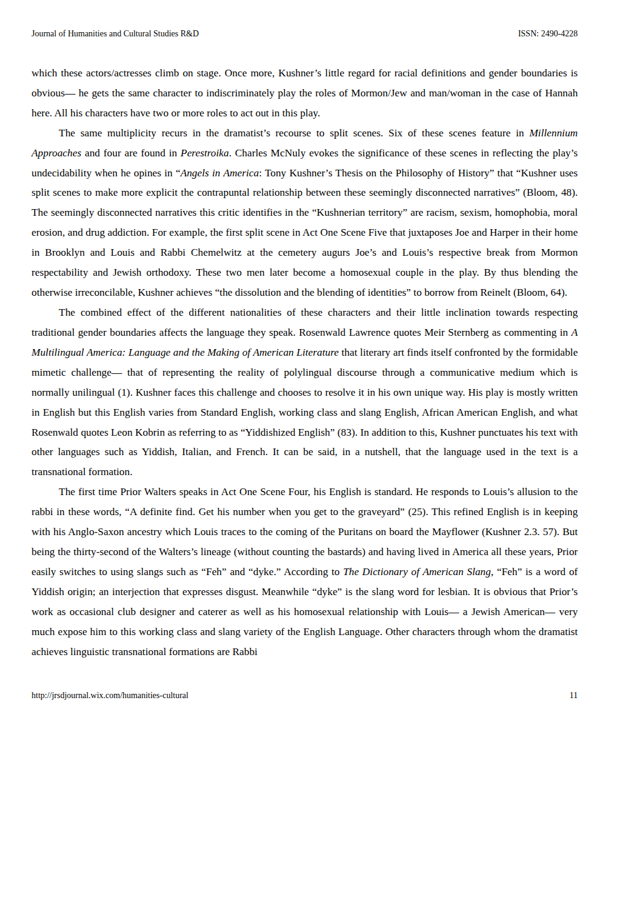Journal of Humanities and Cultural Studies R&D
ISSN: 2490-4228
which these actors/actresses climb on stage. Once more, Kushner’s little regard for racial definitions and gender boundaries is obvious— he gets the same character to indiscriminately play the roles of Mormon/Jew and man/woman in the case of Hannah here. All his characters have two or more roles to act out in this play.
The same multiplicity recurs in the dramatist’s recourse to split scenes. Six of these scenes feature in Millennium Approaches and four are found in Perestroika. Charles McNuly evokes the significance of these scenes in reflecting the play’s undecidability when he opines in “Angels in America: Tony Kushner’s Thesis on the Philosophy of History” that “Kushner uses split scenes to make more explicit the contrapuntal relationship between these seemingly disconnected narratives” (Bloom, 48). The seemingly disconnected narratives this critic identifies in the “Kushnerian territory” are racism, sexism, homophobia, moral erosion, and drug addiction. For example, the first split scene in Act One Scene Five that juxtaposes Joe and Harper in their home in Brooklyn and Louis and Rabbi Chemelwitz at the cemetery augurs Joe’s and Louis’s respective break from Mormon respectability and Jewish orthodoxy. These two men later become a homosexual couple in the play. By thus blending the otherwise irreconcilable, Kushner achieves “the dissolution and the blending of identities” to borrow from Reinelt (Bloom, 64).
The combined effect of the different nationalities of these characters and their little inclination towards respecting traditional gender boundaries affects the language they speak. Rosenwald Lawrence quotes Meir Sternberg as commenting in A Multilingual America: Language and the Making of American Literature that literary art finds itself confronted by the formidable mimetic challenge— that of representing the reality of polylingual discourse through a communicative medium which is normally unilingual (1). Kushner faces this challenge and chooses to resolve it in his own unique way. His play is mostly written in English but this English varies from Standard English, working class and slang English, African American English, and what Rosenwald quotes Leon Kobrin as referring to as “Yiddishized English” (83). In addition to this, Kushner punctuates his text with other languages such as Yiddish, Italian, and French. It can be said, in a nutshell, that the language used in the text is a transnational formation.
The first time Prior Walters speaks in Act One Scene Four, his English is standard. He responds to Louis’s allusion to the rabbi in these words, “A definite find. Get his number when you get to the graveyard” (25). This refined English is in keeping with his Anglo-Saxon ancestry which Louis traces to the coming of the Puritans on board the Mayflower (Kushner 2.3. 57). But being the thirty-second of the Walters’s lineage (without counting the bastards) and having lived in America all these years, Prior easily switches to using slangs such as “Feh” and “dyke.” According to The Dictionary of American Slang, “Feh” is a word of Yiddish origin; an interjection that expresses disgust. Meanwhile “dyke” is the slang word for lesbian. It is obvious that Prior’s work as occasional club designer and caterer as well as his homosexual relationship with Louis— a Jewish American— very much expose him to this working class and slang variety of the English Language. Other characters through whom the dramatist achieves linguistic transnational formations are Rabbi
http://jrsdjournal.wix.com/humanities-cultural
11